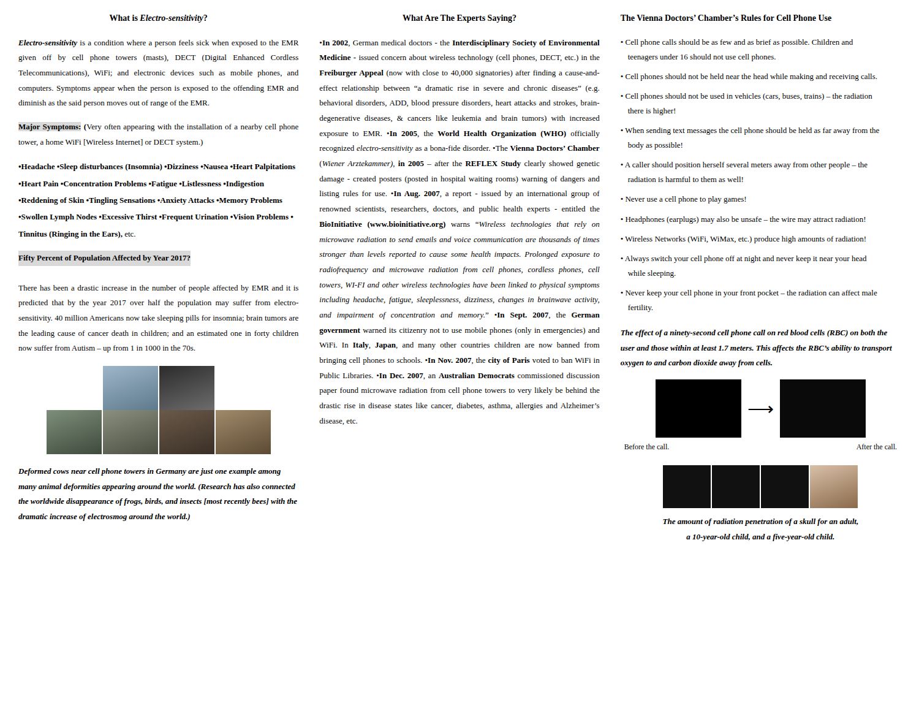What is Electro-sensitivity?
Electro-sensitivity is a condition where a person feels sick when exposed to the EMR given off by cell phone towers (masts), DECT (Digital Enhanced Cordless Telecommunications), WiFi; and electronic devices such as mobile phones, and computers. Symptoms appear when the person is exposed to the offending EMR and diminish as the said person moves out of range of the EMR.
Major Symptoms: (Very often appearing with the installation of a nearby cell phone tower, a home WiFi [Wireless Internet] or DECT system.)
•Headache •Sleep disturbances (Insomnia) •Dizziness •Nausea •Heart Palpitations •Heart Pain •Concentration Problems •Fatigue •Listlessness •Indigestion •Reddening of Skin •Tingling Sensations •Anxiety Attacks •Memory Problems •Swollen Lymph Nodes •Excessive Thirst •Frequent Urination •Vision Problems • Tinnitus (Ringing in the Ears), etc.
Fifty Percent of Population Affected by Year 2017?
There has been a drastic increase in the number of people affected by EMR and it is predicted that by the year 2017 over half the population may suffer from electro-sensitivity. 40 million Americans now take sleeping pills for insomnia; brain tumors are the leading cause of cancer death in children; and an estimated one in forty children now suffer from Autism – up from 1 in 1000 in the 70s.
Deformed cows near cell phone towers in Germany are just one example among many animal deformities appearing around the world. (Research has also connected the worldwide disappearance of frogs, birds, and insects [most recently bees] with the dramatic increase of electrosmog around the world.)
What Are The Experts Saying?
•In 2002, German medical doctors - the Interdisciplinary Society of Environmental Medicine - issued concern about wireless technology (cell phones, DECT, etc.) in the Freiburger Appeal (now with close to 40,000 signatories) after finding a cause-and-effect relationship between “a dramatic rise in severe and chronic diseases” (e.g. behavioral disorders, ADD, blood pressure disorders, heart attacks and strokes, brain-degenerative diseases, & cancers like leukemia and brain tumors) with increased exposure to EMR. •In 2005, the World Health Organization (WHO) officially recognized electro-sensitivity as a bona-fide disorder. •The Vienna Doctors’ Chamber (Wiener Arztekammer), in 2005 – after the REFLEX Study clearly showed genetic damage - created posters (posted in hospital waiting rooms) warning of dangers and listing rules for use. •In Aug. 2007, a report - issued by an international group of renowned scientists, researchers, doctors, and public health experts - entitled the BioInitiative (www.bioinitiative.org) warns “Wireless technologies that rely on microwave radiation to send emails and voice communication are thousands of times stronger than levels reported to cause some health impacts. Prolonged exposure to radiofrequency and microwave radiation from cell phones, cordless phones, cell towers, WI-FI and other wireless technologies have been linked to physical symptoms including headache, fatigue, sleeplessness, dizziness, changes in brainwave activity, and impairment of concentration and memory.” •In Sept. 2007, the German government warned its citizenry not to use mobile phones (only in emergencies) and WiFi. In Italy, Japan, and many other countries children are now banned from bringing cell phones to schools. •In Nov. 2007, the city of Paris voted to ban WiFi in Public Libraries. •In Dec. 2007, an Australian Democrats commissioned discussion paper found microwave radiation from cell phone towers to very likely be behind the drastic rise in disease states like cancer, diabetes, asthma, allergies and Alzheimer’s disease, etc.
The Vienna Doctors’ Chamber’s Rules for Cell Phone Use
• Cell phone calls should be as few and as brief as possible. Children and
teenagers under 16 should not use cell phones.
• Cell phones should not be held near the head while making and receiving calls.
• Cell phones should not be used in vehicles (cars, buses, trains) – the radiation
there is higher!
• When sending text messages the cell phone should be held as far away from the
body as possible!
• A caller should position herself several meters away from other people – the
radiation is harmful to them as well!
• Never use a cell phone to play games!
• Headphones (earplugs) may also be unsafe – the wire may attract radiation!
• Wireless Networks (WiFi, WiMax, etc.) produce high amounts of radiation!
• Always switch your cell phone off at night and never keep it near your head
while sleeping.
• Never keep your cell phone in your front pocket – the radiation can affect male
fertility.
The effect of a ninety-second cell phone call on red blood cells (RBC) on both the user and those within at least 1.7 meters. This affects the RBC’s ability to transport oxygen to and carbon dioxide away from cells.
⟶
Before the call. After the call.
The amount of radiation penetration of a skull for an adult,
a 10-year-old child, and a five-year-old child.